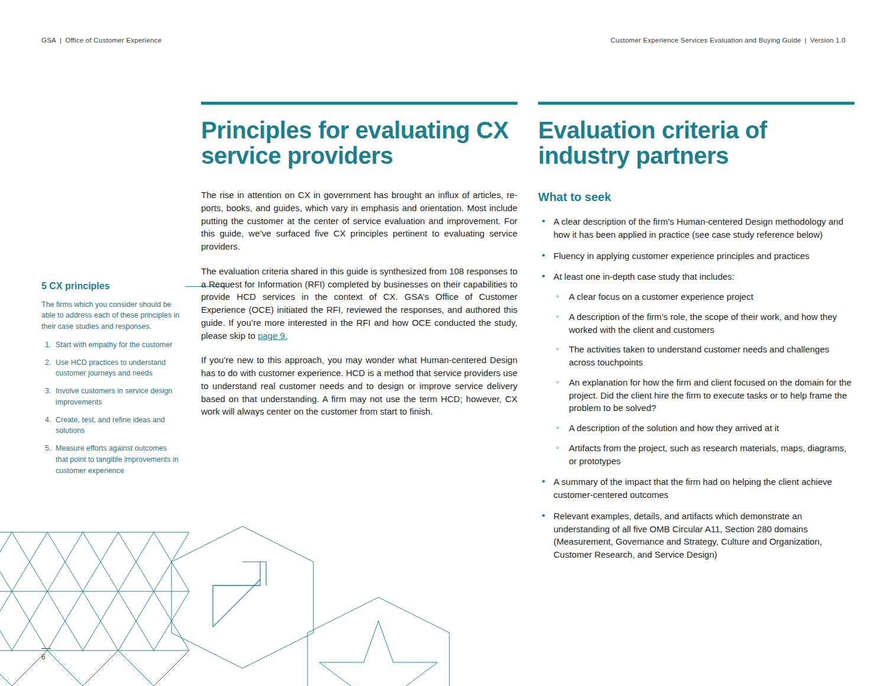GSA|Office of Customer Experience
Customer Experience Services Evaluation and Buying Guide|Version 1.0
5 CX principles
The firms which you consider should be able to address each of these principles in their case studies and responses.
Start with empathy for the customer
Use HCD practices to understand customer journeys and needs
Involve customers in service design improvements
Create, test, and refine ideas and solutions
Measure efforts against outcomes that point to tangible improvements in customer experience
Principles for evaluating CX service providers
The rise in attention on CX in government has brought an influx of articles, reports, books, and guides, which vary in emphasis and orientation. Most include putting the customer at the center of service evaluation and improvement. For this guide, we’ve surfaced five CX principles pertinent to evaluating service providers.
The evaluation criteria shared in this guide is synthesized from 108 responses to a Request for Information (RFI) completed by businesses on their capabilities to provide HCD services in the context of CX. GSA’s Office of Customer Experience (OCE) initiated the RFI, reviewed the responses, and authored this guide. If you’re more interested in the RFI and how OCE conducted the study, please skip to page 9.
If you’re new to this approach, you may wonder what Human-centered Design has to do with customer experience. HCD is a method that service providers use to understand real customer needs and to design or improve service delivery based on that understanding. A firm may not use the term HCD; however, CX work will always center on the customer from start to finish.
Evaluation criteria of industry partners
What to seek
A clear description of the firm’s Human-centered Design methodology and how it has been applied in practice (see case study reference below)
Fluency in applying customer experience principles and practices
At least one in-depth case study that includes:
A clear focus on a customer experience project
A description of the firm’s role, the scope of their work, and how they worked with the client and customers
The activities taken to understand customer needs and challenges across touchpoints
An explanation for how the firm and client focused on the domain for the project. Did the client hire the firm to execute tasks or to help frame the problem to be solved?
A description of the solution and how they arrived at it
Artifacts from the project, such as research materials, maps, diagrams, or prototypes
A summary of the impact that the firm had on helping the client achieve customer-centered outcomes
Relevant examples, details, and artifacts which demonstrate an understanding of all five OMB Circular A11, Section 280 domains (Measurement, Governance and Strategy, Culture and Organization, Customer Research, and Service Design)
6